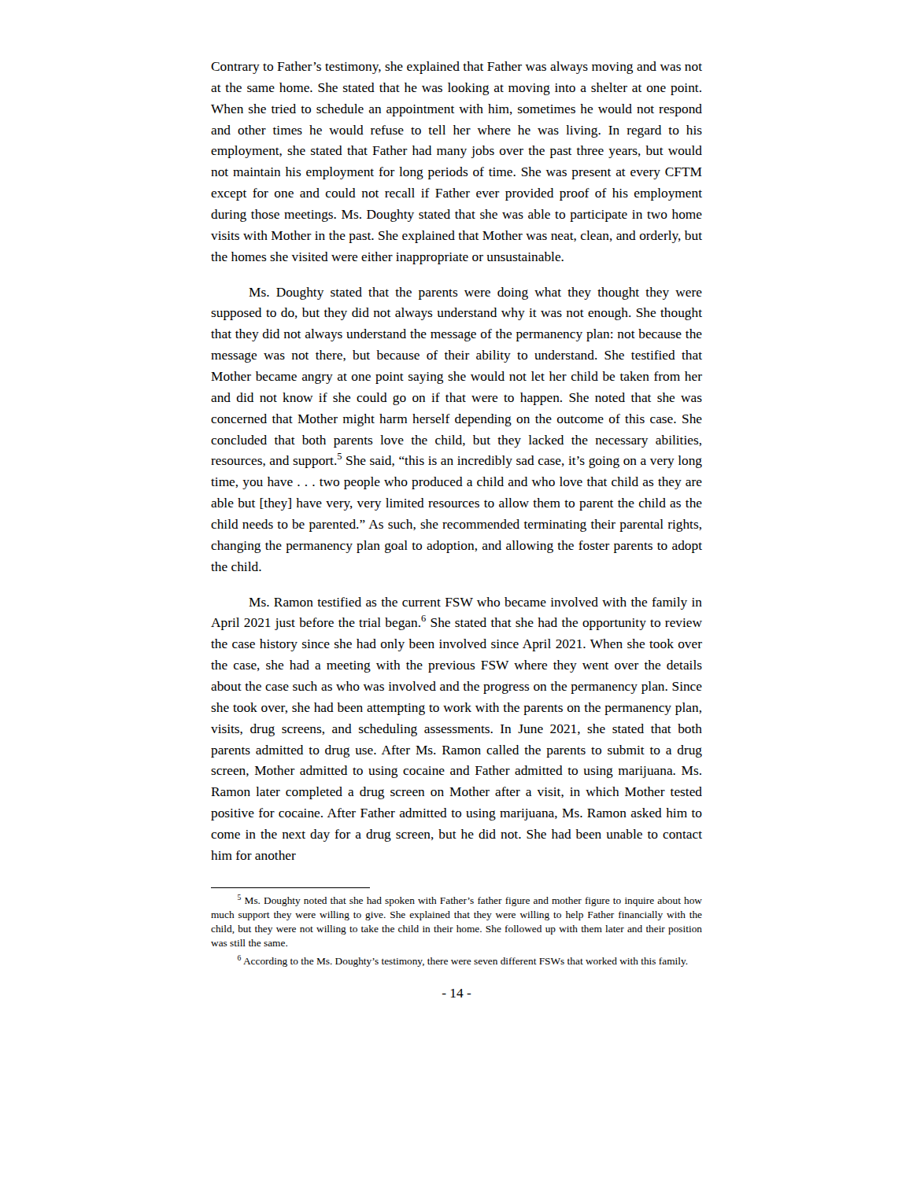Contrary to Father’s testimony, she explained that Father was always moving and was not at the same home. She stated that he was looking at moving into a shelter at one point. When she tried to schedule an appointment with him, sometimes he would not respond and other times he would refuse to tell her where he was living. In regard to his employment, she stated that Father had many jobs over the past three years, but would not maintain his employment for long periods of time. She was present at every CFTM except for one and could not recall if Father ever provided proof of his employment during those meetings. Ms. Doughty stated that she was able to participate in two home visits with Mother in the past. She explained that Mother was neat, clean, and orderly, but the homes she visited were either inappropriate or unsustainable.
Ms. Doughty stated that the parents were doing what they thought they were supposed to do, but they did not always understand why it was not enough. She thought that they did not always understand the message of the permanency plan: not because the message was not there, but because of their ability to understand. She testified that Mother became angry at one point saying she would not let her child be taken from her and did not know if she could go on if that were to happen. She noted that she was concerned that Mother might harm herself depending on the outcome of this case. She concluded that both parents love the child, but they lacked the necessary abilities, resources, and support.5 She said, “this is an incredibly sad case, it’s going on a very long time, you have . . . two people who produced a child and who love that child as they are able but [they] have very, very limited resources to allow them to parent the child as the child needs to be parented.” As such, she recommended terminating their parental rights, changing the permanency plan goal to adoption, and allowing the foster parents to adopt the child.
Ms. Ramon testified as the current FSW who became involved with the family in April 2021 just before the trial began.6 She stated that she had the opportunity to review the case history since she had only been involved since April 2021. When she took over the case, she had a meeting with the previous FSW where they went over the details about the case such as who was involved and the progress on the permanency plan. Since she took over, she had been attempting to work with the parents on the permanency plan, visits, drug screens, and scheduling assessments. In June 2021, she stated that both parents admitted to drug use. After Ms. Ramon called the parents to submit to a drug screen, Mother admitted to using cocaine and Father admitted to using marijuana. Ms. Ramon later completed a drug screen on Mother after a visit, in which Mother tested positive for cocaine. After Father admitted to using marijuana, Ms. Ramon asked him to come in the next day for a drug screen, but he did not. She had been unable to contact him for another
5 Ms. Doughty noted that she had spoken with Father’s father figure and mother figure to inquire about how much support they were willing to give. She explained that they were willing to help Father financially with the child, but they were not willing to take the child in their home. She followed up with them later and their position was still the same.
6 According to the Ms. Doughty’s testimony, there were seven different FSWs that worked with this family.
- 14 -